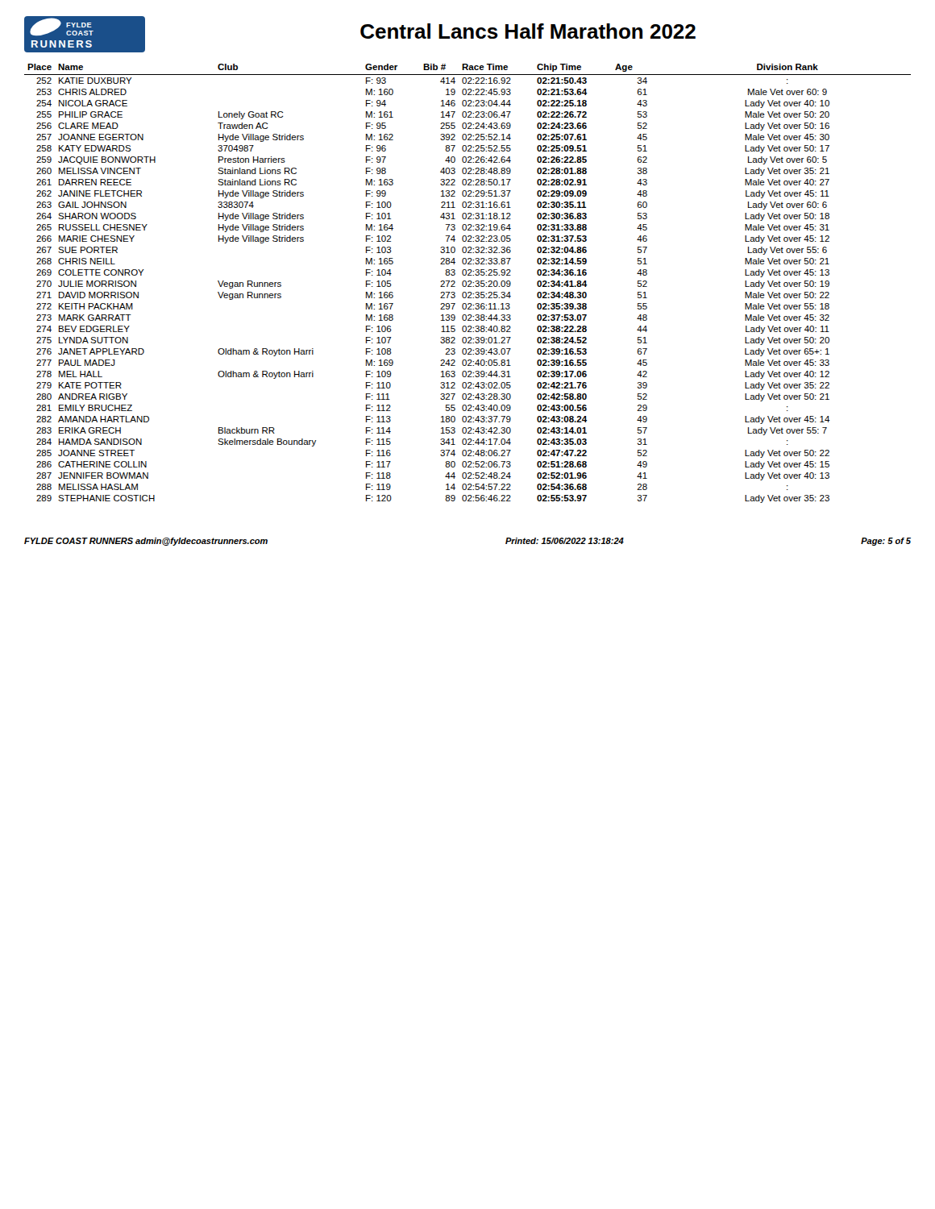FYLDE
COAST
RUNNERS
Central Lancs Half Marathon 2022
| Place | Name | Club | Gender | Bib # | Race Time | Chip Time | Age | Division Rank |
| --- | --- | --- | --- | --- | --- | --- | --- | --- |
| 252 | KATIE DUXBURY | | F: 93 | 414 | 02:22:16.92 | 02:21:50.43 | 34 | : |
| 253 | CHRIS ALDRED | | M: 160 | 19 | 02:22:45.93 | 02:21:53.64 | 61 | Male Vet over 60: 9 |
| 254 | NICOLA GRACE | | F: 94 | 146 | 02:23:04.44 | 02:22:25.18 | 43 | Lady Vet over 40: 10 |
| 255 | PHILIP GRACE | Lonely Goat RC | M: 161 | 147 | 02:23:06.47 | 02:22:26.72 | 53 | Male Vet over 50: 20 |
| 256 | CLARE MEAD | Trawden AC | F: 95 | 255 | 02:24:43.69 | 02:24:23.66 | 52 | Lady Vet over 50: 16 |
| 257 | JOANNE EGERTON | Hyde Village Striders | M: 162 | 392 | 02:25:52.14 | 02:25:07.61 | 45 | Male Vet over 45: 30 |
| 258 | KATY EDWARDS | 3704987 | F: 96 | 87 | 02:25:52.55 | 02:25:09.51 | 51 | Lady Vet over 50: 17 |
| 259 | JACQUIE BONWORTH | Preston Harriers | F: 97 | 40 | 02:26:42.64 | 02:26:22.85 | 62 | Lady Vet over 60: 5 |
| 260 | MELISSA VINCENT | Stainland Lions RC | F: 98 | 403 | 02:28:48.89 | 02:28:01.88 | 38 | Lady Vet over 35: 21 |
| 261 | DARREN REECE | Stainland Lions RC | M: 163 | 322 | 02:28:50.17 | 02:28:02.91 | 43 | Male Vet over 40: 27 |
| 262 | JANINE FLETCHER | Hyde Village Striders | F: 99 | 132 | 02:29:51.37 | 02:29:09.09 | 48 | Lady Vet over 45: 11 |
| 263 | GAIL JOHNSON | 3383074 | F: 100 | 211 | 02:31:16.61 | 02:30:35.11 | 60 | Lady Vet over 60: 6 |
| 264 | SHARON WOODS | Hyde Village Striders | F: 101 | 431 | 02:31:18.12 | 02:30:36.83 | 53 | Lady Vet over 50: 18 |
| 265 | RUSSELL CHESNEY | Hyde Village Striders | M: 164 | 73 | 02:32:19.64 | 02:31:33.88 | 45 | Male Vet over 45: 31 |
| 266 | MARIE CHESNEY | Hyde Village Striders | F: 102 | 74 | 02:32:23.05 | 02:31:37.53 | 46 | Lady Vet over 45: 12 |
| 267 | SUE PORTER | | F: 103 | 310 | 02:32:32.36 | 02:32:04.86 | 57 | Lady Vet over 55: 6 |
| 268 | CHRIS NEILL | | M: 165 | 284 | 02:32:33.87 | 02:32:14.59 | 51 | Male Vet over 50: 21 |
| 269 | COLETTE CONROY | | F: 104 | 83 | 02:35:25.92 | 02:34:36.16 | 48 | Lady Vet over 45: 13 |
| 270 | JULIE MORRISON | Vegan Runners | F: 105 | 272 | 02:35:20.09 | 02:34:41.84 | 52 | Lady Vet over 50: 19 |
| 271 | DAVID MORRISON | Vegan Runners | M: 166 | 273 | 02:35:25.34 | 02:34:48.30 | 51 | Male Vet over 50: 22 |
| 272 | KEITH PACKHAM | | M: 167 | 297 | 02:36:11.13 | 02:35:39.38 | 55 | Male Vet over 55: 18 |
| 273 | MARK GARRATT | | M: 168 | 139 | 02:38:44.33 | 02:37:53.07 | 48 | Male Vet over 45: 32 |
| 274 | BEV EDGERLEY | | F: 106 | 115 | 02:38:40.82 | 02:38:22.28 | 44 | Lady Vet over 40: 11 |
| 275 | LYNDA SUTTON | | F: 107 | 382 | 02:39:01.27 | 02:38:24.52 | 51 | Lady Vet over 50: 20 |
| 276 | JANET APPLEYARD | Oldham & Royton Harri | F: 108 | 23 | 02:39:43.07 | 02:39:16.53 | 67 | Lady Vet over 65+: 1 |
| 277 | PAUL MADEJ | | M: 169 | 242 | 02:40:05.81 | 02:39:16.55 | 45 | Male Vet over 45: 33 |
| 278 | MEL HALL | Oldham & Royton Harri | F: 109 | 163 | 02:39:44.31 | 02:39:17.06 | 42 | Lady Vet over 40: 12 |
| 279 | KATE POTTER | | F: 110 | 312 | 02:43:02.05 | 02:42:21.76 | 39 | Lady Vet over 35: 22 |
| 280 | ANDREA RIGBY | | F: 111 | 327 | 02:43:28.30 | 02:42:58.80 | 52 | Lady Vet over 50: 21 |
| 281 | EMILY BRUCHEZ | | F: 112 | 55 | 02:43:40.09 | 02:43:00.56 | 29 | : |
| 282 | AMANDA HARTLAND | | F: 113 | 180 | 02:43:37.79 | 02:43:08.24 | 49 | Lady Vet over 45: 14 |
| 283 | ERIKA GRECH | Blackburn RR | F: 114 | 153 | 02:43:42.30 | 02:43:14.01 | 57 | Lady Vet over 55: 7 |
| 284 | HAMDA SANDISON | Skelmersdale Boundary | F: 115 | 341 | 02:44:17.04 | 02:43:35.03 | 31 | : |
| 285 | JOANNE STREET | | F: 116 | 374 | 02:48:06.27 | 02:47:47.22 | 52 | Lady Vet over 50: 22 |
| 286 | CATHERINE COLLIN | | F: 117 | 80 | 02:52:06.73 | 02:51:28.68 | 49 | Lady Vet over 45: 15 |
| 287 | JENNIFER BOWMAN | | F: 118 | 44 | 02:52:48.24 | 02:52:01.96 | 41 | Lady Vet over 40: 13 |
| 288 | MELISSA HASLAM | | F: 119 | 14 | 02:54:57.22 | 02:54:36.68 | 28 | : |
| 289 | STEPHANIE COSTICH | | F: 120 | 89 | 02:56:46.22 | 02:55:53.97 | 37 | Lady Vet over 35: 23 |
FYLDE COAST RUNNERS admin@fyldecoastrunners.com
Printed: 15/06/2022 13:18:24
Page: 5 of 5